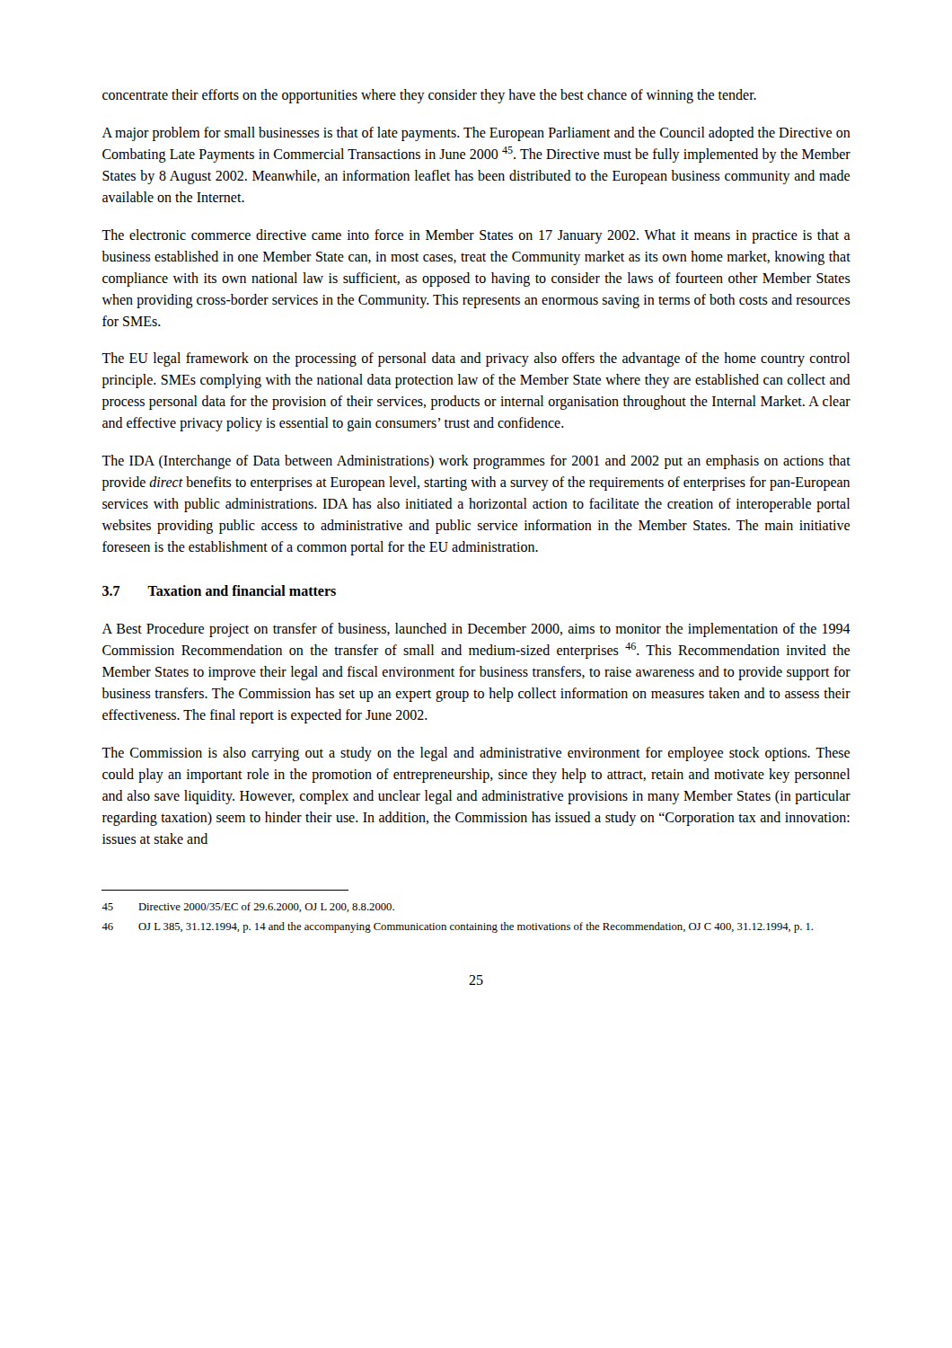concentrate their efforts on the opportunities where they consider they have the best chance of winning the tender.
A major problem for small businesses is that of late payments. The European Parliament and the Council adopted the Directive on Combating Late Payments in Commercial Transactions in June 2000 45. The Directive must be fully implemented by the Member States by 8 August 2002. Meanwhile, an information leaflet has been distributed to the European business community and made available on the Internet.
The electronic commerce directive came into force in Member States on 17 January 2002. What it means in practice is that a business established in one Member State can, in most cases, treat the Community market as its own home market, knowing that compliance with its own national law is sufficient, as opposed to having to consider the laws of fourteen other Member States when providing cross-border services in the Community. This represents an enormous saving in terms of both costs and resources for SMEs.
The EU legal framework on the processing of personal data and privacy also offers the advantage of the home country control principle. SMEs complying with the national data protection law of the Member State where they are established can collect and process personal data for the provision of their services, products or internal organisation throughout the Internal Market. A clear and effective privacy policy is essential to gain consumers’ trust and confidence.
The IDA (Interchange of Data between Administrations) work programmes for 2001 and 2002 put an emphasis on actions that provide direct benefits to enterprises at European level, starting with a survey of the requirements of enterprises for pan-European services with public administrations. IDA has also initiated a horizontal action to facilitate the creation of interoperable portal websites providing public access to administrative and public service information in the Member States. The main initiative foreseen is the establishment of a common portal for the EU administration.
3.7 Taxation and financial matters
A Best Procedure project on transfer of business, launched in December 2000, aims to monitor the implementation of the 1994 Commission Recommendation on the transfer of small and medium-sized enterprises 46. This Recommendation invited the Member States to improve their legal and fiscal environment for business transfers, to raise awareness and to provide support for business transfers. The Commission has set up an expert group to help collect information on measures taken and to assess their effectiveness. The final report is expected for June 2002.
The Commission is also carrying out a study on the legal and administrative environment for employee stock options. These could play an important role in the promotion of entrepreneurship, since they help to attract, retain and motivate key personnel and also save liquidity. However, complex and unclear legal and administrative provisions in many Member States (in particular regarding taxation) seem to hinder their use. In addition, the Commission has issued a study on “Corporation tax and innovation: issues at stake and
| 45 | Directive 2000/35/EC of 29.6.2000, OJ L 200, 8.8.2000. |
| 46 | OJ L 385, 31.12.1994, p. 14 and the accompanying Communication containing the motivations of the Recommendation, OJ C 400, 31.12.1994, p. 1. |
25